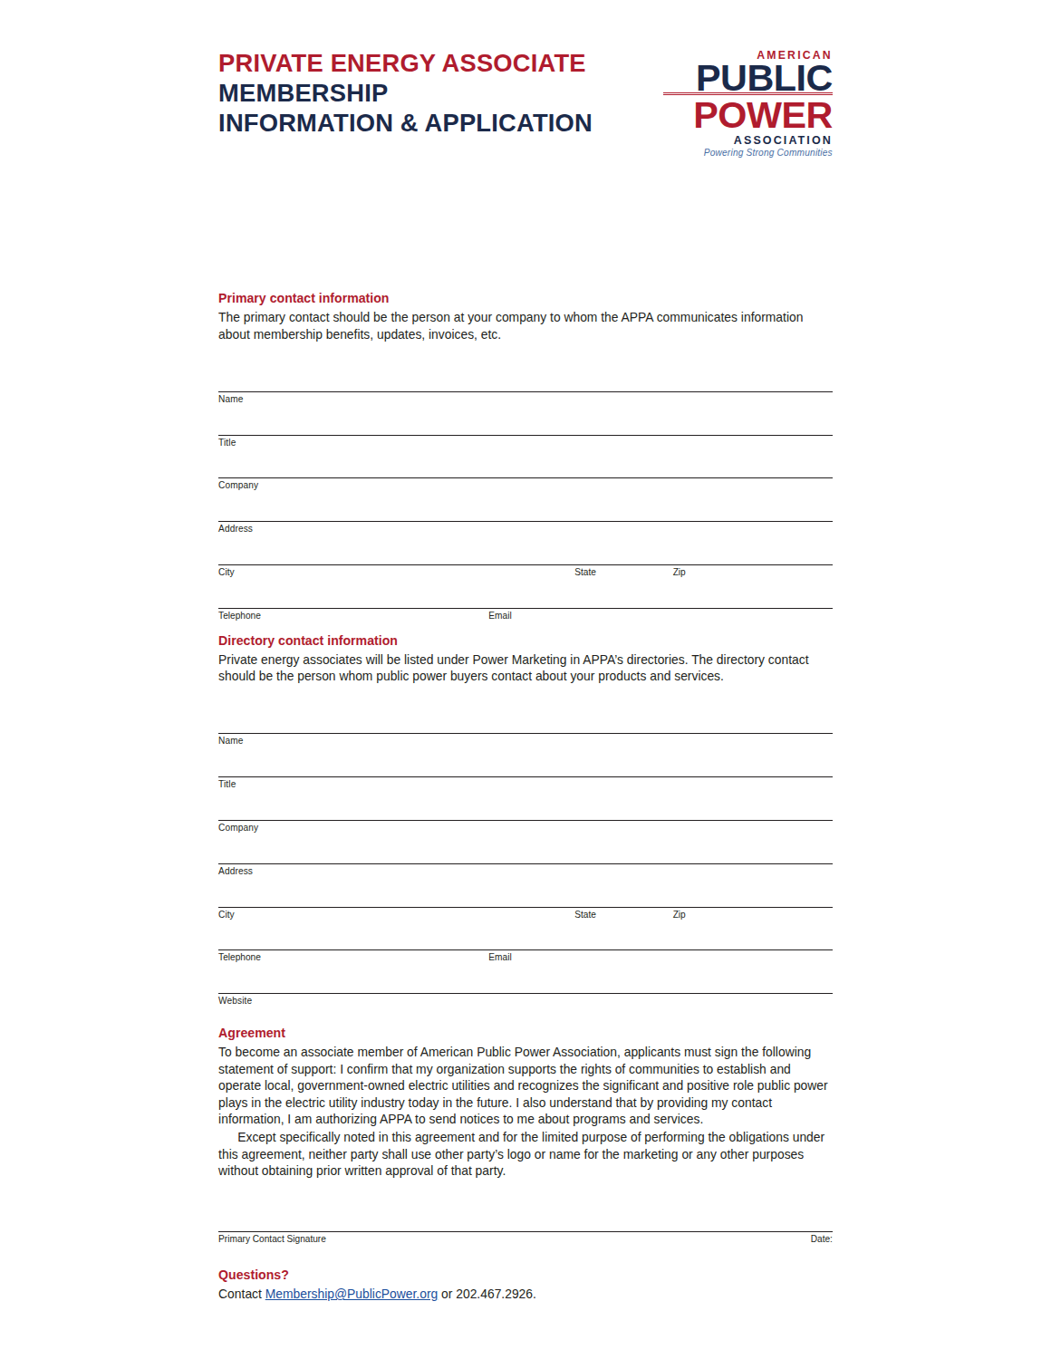Private Energy Associate Membership
Information & Application
AMERICAN
PUBLIC
POWER
ASSOCIATION
Powering Strong Communities
Primary contact information
The primary contact should be the person at your company to whom the APPA communicates information about membership bene­fits, updates, invoices, etc.
Name
Title
Company
Address
City State Zip
Telephone Email
Directory contact information
Private energy associates will be listed under Power Marketing in APPA’s directories. The directory contact should be the person whom public power buyers contact about your products and services.
Name
Title
Company
Address
City State Zip
Telephone Email
Website
Agreement
To become an associate member of American Public Power Association, applicants must sign the following statement of support: I confirm that my organization supports the rights of communities to establish and operate local, government-owned electric utilities and recognizes the significant and positive role public power plays in the electric utility industry today in the future. I also understand that by providing my contact information, I am authorizing APPA to send notices to me about programs and services.
Except specifically noted in this agreement and for the limited purpose of performing the obligations under this agreement, neither party shall use other party’s logo or name for the marketing or any other purposes without obtaining prior written approval of that party.
Primary Contact Signature Date:
Questions?
Contact Membership@PublicPower.org or 202.467.2926.